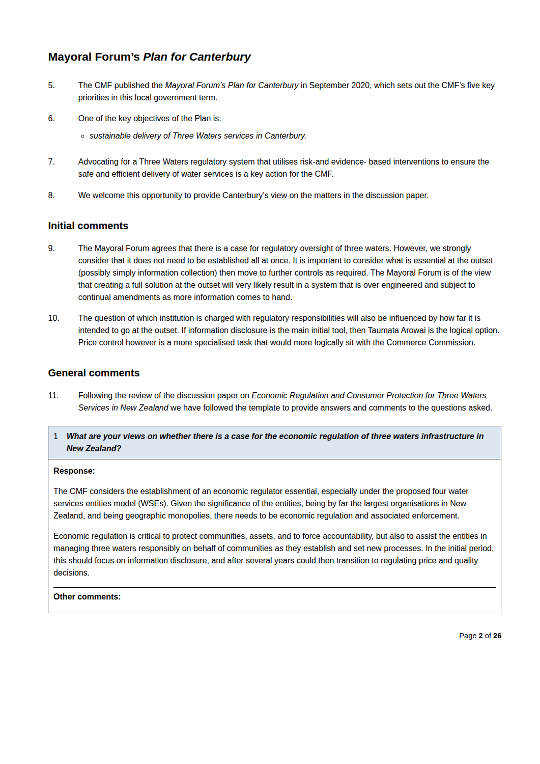Mayoral Forum’s Plan for Canterbury
5. The CMF published the Mayoral Forum’s Plan for Canterbury in September 2020, which sets out the CMF’s five key priorities in this local government term.
6. One of the key objectives of the Plan is:
sustainable delivery of Three Waters services in Canterbury.
7. Advocating for a Three Waters regulatory system that utilises risk-and evidence- based interventions to ensure the safe and efficient delivery of water services is a key action for the CMF.
8. We welcome this opportunity to provide Canterbury’s view on the matters in the discussion paper.
Initial comments
9. The Mayoral Forum agrees that there is a case for regulatory oversight of three waters. However, we strongly consider that it does not need to be established all at once. It is important to consider what is essential at the outset (possibly simply information collection) then move to further controls as required. The Mayoral Forum is of the view that creating a full solution at the outset will very likely result in a system that is over engineered and subject to continual amendments as more information comes to hand.
10. The question of which institution is charged with regulatory responsibilities will also be influenced by how far it is intended to go at the outset. If information disclosure is the main initial tool, then Taumata Arowai is the logical option. Price control however is a more specialised task that would more logically sit with the Commerce Commission.
General comments
11. Following the review of the discussion paper on Economic Regulation and Consumer Protection for Three Waters Services in New Zealand we have followed the template to provide answers and comments to the questions asked.
1 What are your views on whether there is a case for the economic regulation of three waters infrastructure in New Zealand?
Response:
The CMF considers the establishment of an economic regulator essential, especially under the proposed four water services entities model (WSEs). Given the significance of the entities, being by far the largest organisations in New Zealand, and being geographic monopolies, there needs to be economic regulation and associated enforcement.
Economic regulation is critical to protect communities, assets, and to force accountability, but also to assist the entities in managing three waters responsibly on behalf of communities as they establish and set new processes. In the initial period, this should focus on information disclosure, and after several years could then transition to regulating price and quality decisions.
Other comments:
Page 2 of 26